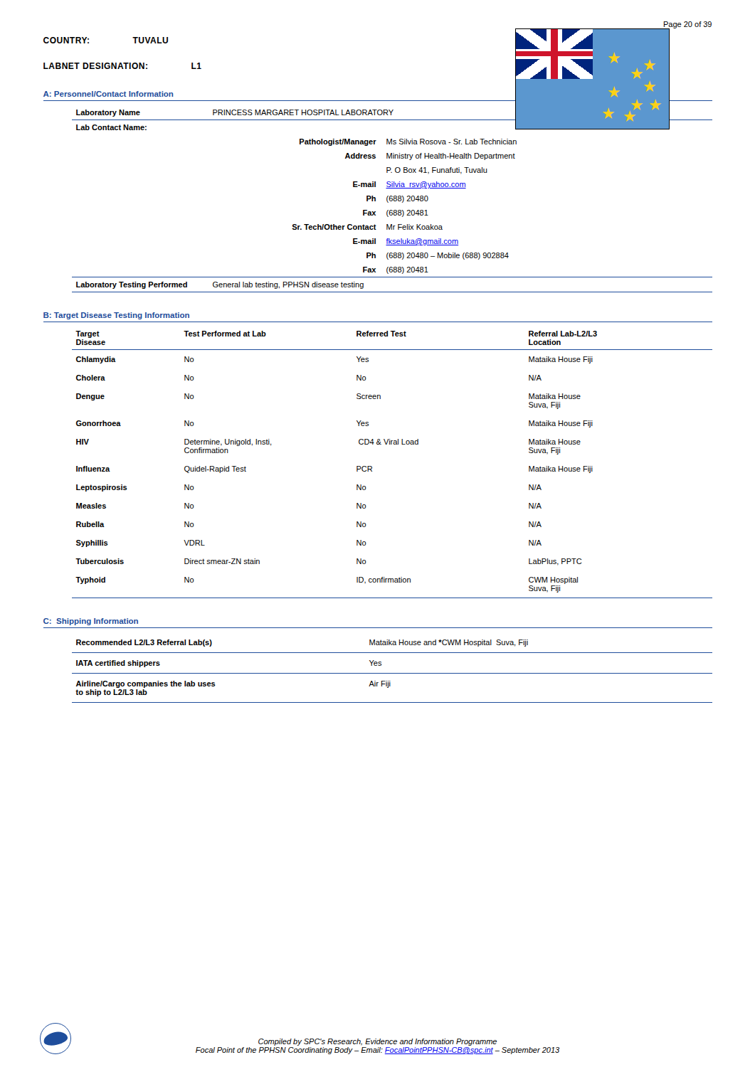Page 20 of 39
★ ★ ★ ★ ★ ★ ★ ★ ★
COUNTRY:TUVALU
LABNET DESIGNATION:L1
A: Personnel/Contact Information
| Laboratory Name | PRINCESS MARGARET HOSPITAL LABORATORY |
| Lab Contact Name: |
| | Pathologist/Manager | Ms Silvia Rosova - Sr. Lab Technician |
| | Address | Ministry of Health-Health Department |
| | | P. O Box 41, Funafuti, Tuvalu |
| | E-mail | Silvia_rsv@yahoo.com |
| | Ph | (688) 20480 |
| | Fax | (688) 20481 |
| | Sr. Tech/Other Contact | Mr Felix Koakoa |
| | E-mail | fkseluka@gmail.com |
| | Ph | (688) 20480 – Mobile (688) 902884 |
| | Fax | (688) 20481 |
| Laboratory Testing Performed | General lab testing, PPHSN disease testing |
B: Target Disease Testing Information
| Target Disease | Test Performed at Lab | Referred Test | Referral Lab-L2/L3 Location |
| --- | --- | --- | --- |
| Chlamydia | No | Yes | Mataika House Fiji |
| Cholera | No | No | N/A |
| Dengue | No | Screen | Mataika House Suva, Fiji |
| Gonorrhoea | No | Yes | Mataika House Fiji |
| HIV | Determine, Unigold, Insti, Confirmation | CD4 & Viral Load | Mataika House Suva, Fiji |
| Influenza | Quidel-Rapid Test | PCR | Mataika House Fiji |
| Leptospirosis | No | No | N/A |
| Measles | No | No | N/A |
| Rubella | No | No | N/A |
| Syphillis | VDRL | No | N/A |
| Tuberculosis | Direct smear-ZN stain | No | LabPlus, PPTC |
| Typhoid | No | ID, confirmation | CWM Hospital Suva, Fiji |
C: Shipping Information
| Recommended L2/L3 Referral Lab(s) | Mataika House and * CWM Hospital Suva, Fiji |
| IATA certified shippers | Yes |
| Airline/Cargo companies the lab uses to ship to L2/L3 lab | Air Fiji |
Compiled by SPC's Research, Evidence and Information Programme
Focal Point of the PPHSN Coordinating Body – Email: FocalPointPPHSN-CB@spc.int – September 2013